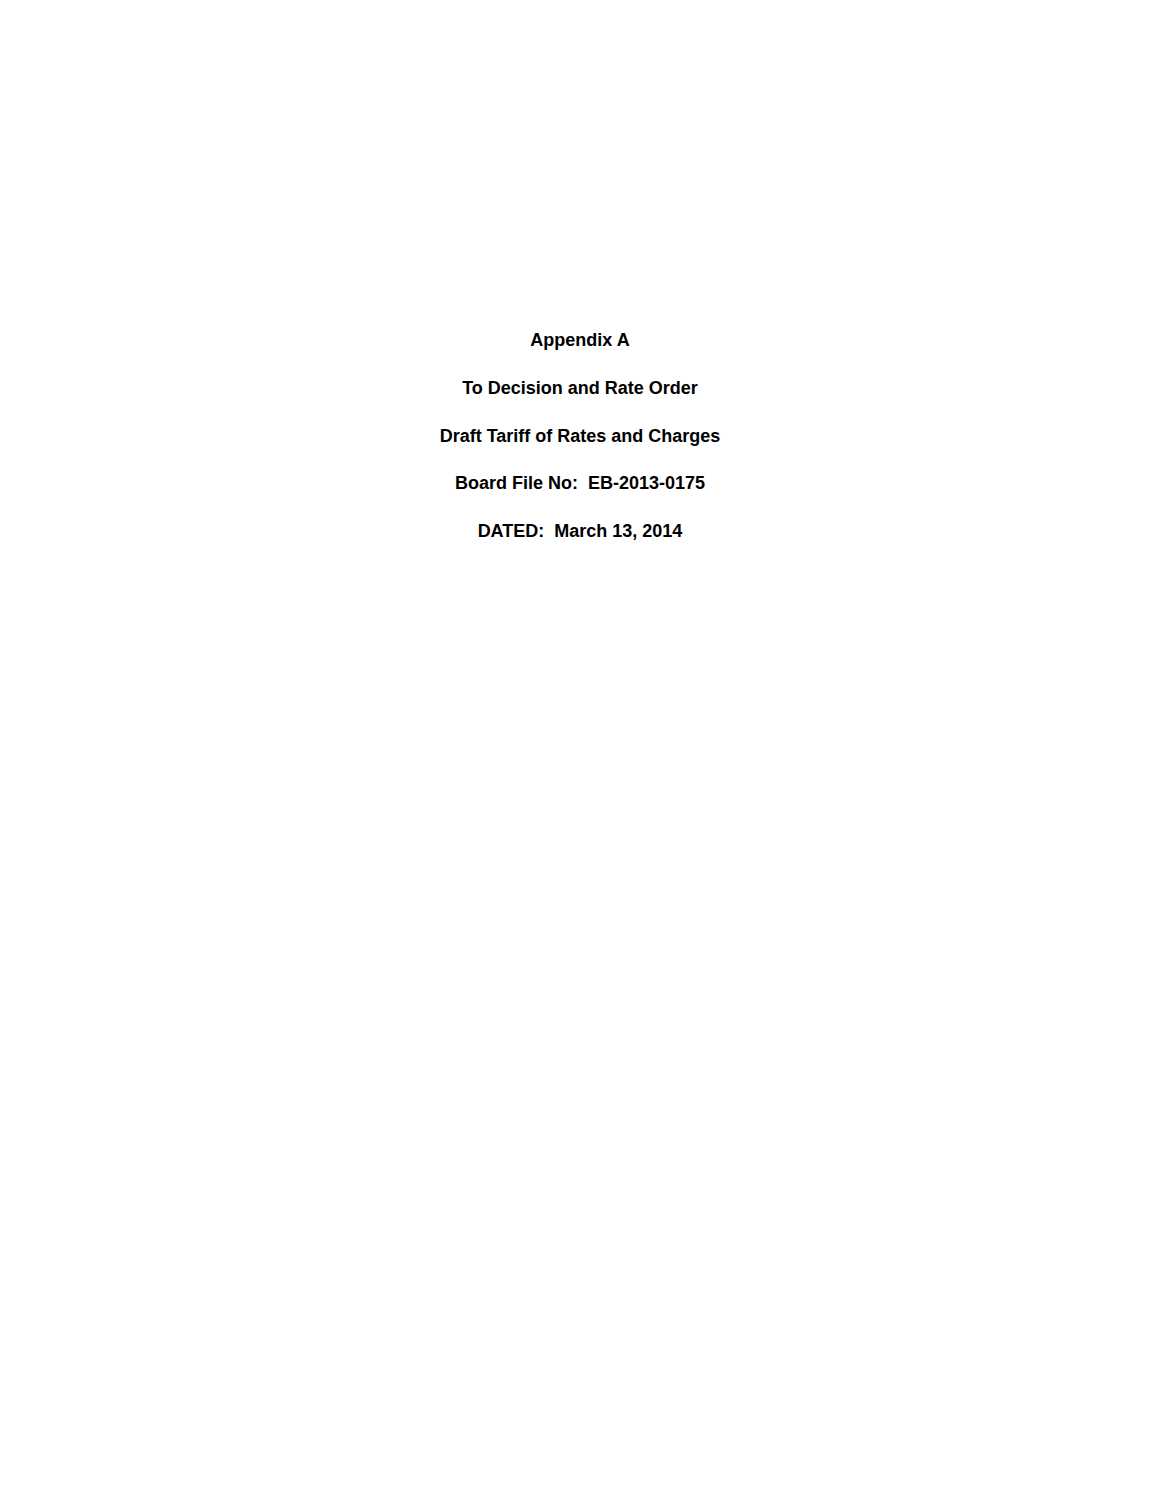Appendix A
To Decision and Rate Order
Draft Tariff of Rates and Charges
Board File No: EB-2013-0175
DATED: March 13, 2014